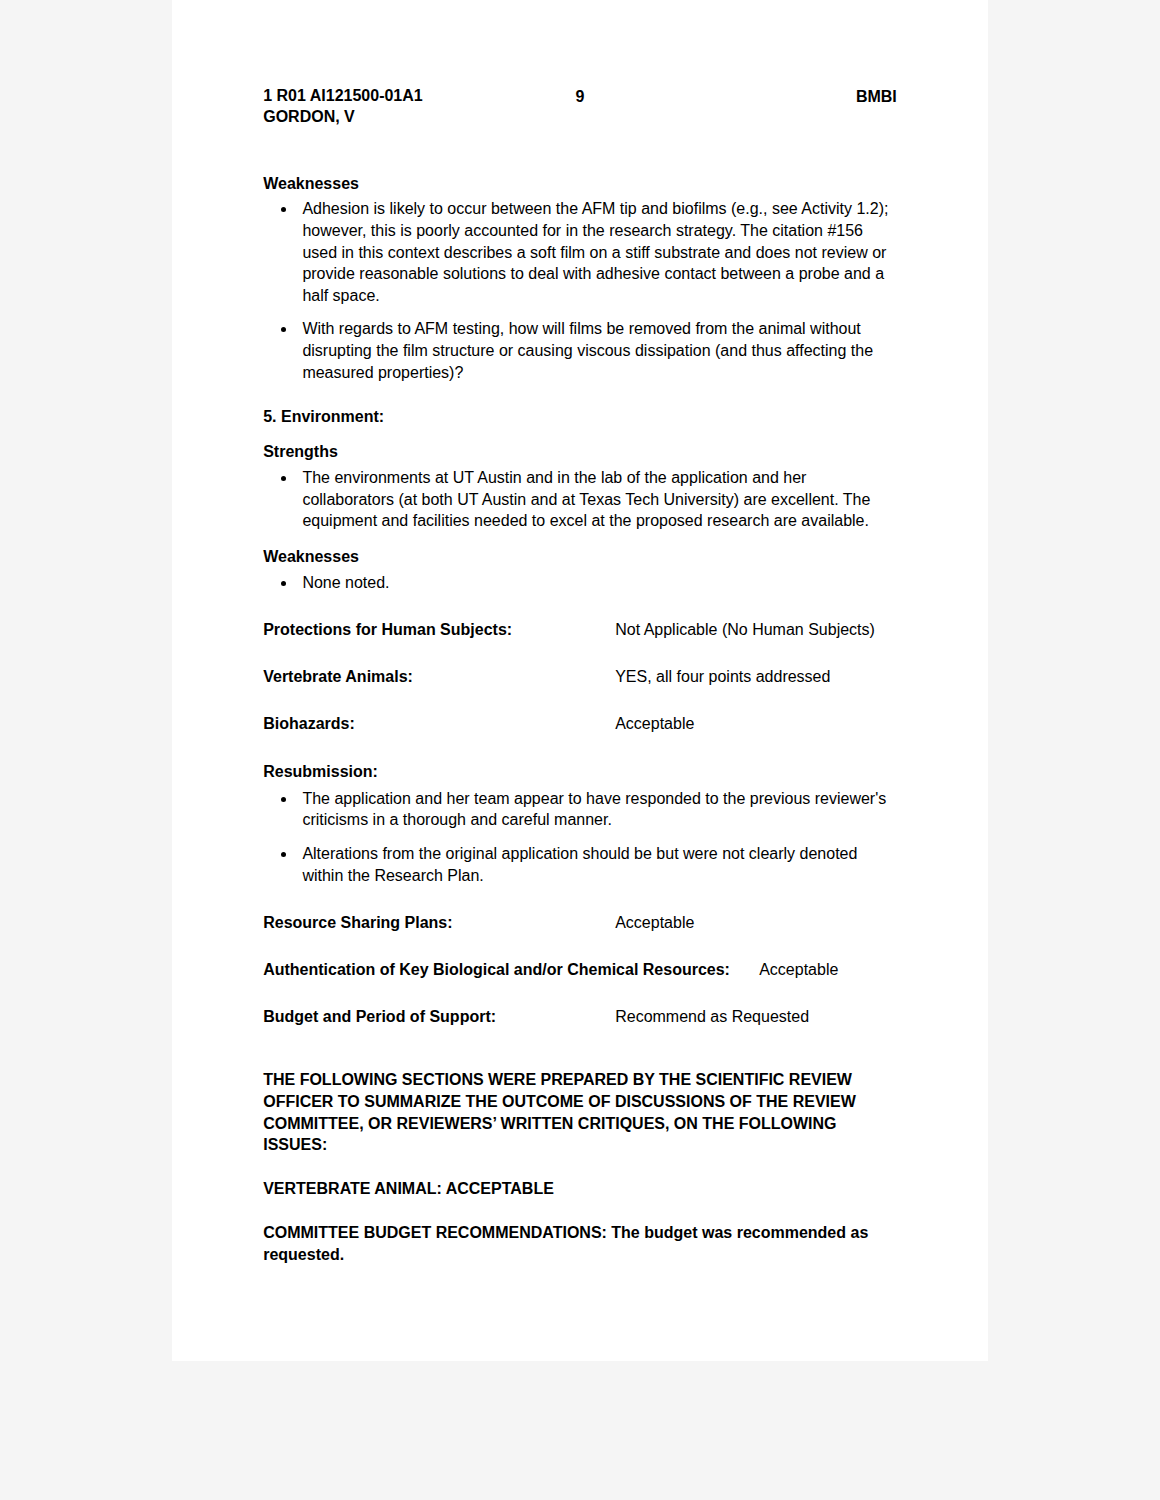1 R01 AI121500-01A1
GORDON, V
9
BMBI
Weaknesses
Adhesion is likely to occur between the AFM tip and biofilms (e.g., see Activity 1.2); however, this is poorly accounted for in the research strategy. The citation #156 used in this context describes a soft film on a stiff substrate and does not review or provide reasonable solutions to deal with adhesive contact between a probe and a half space.
With regards to AFM testing, how will films be removed from the animal without disrupting the film structure or causing viscous dissipation (and thus affecting the measured properties)?
5. Environment:
Strengths
The environments at UT Austin and in the lab of the application and her collaborators (at both UT Austin and at Texas Tech University) are excellent. The equipment and facilities needed to excel at the proposed research are available.
Weaknesses
None noted.
Protections for Human Subjects:
Not Applicable (No Human Subjects)
Vertebrate Animals:
YES, all four points addressed
Biohazards:
Acceptable
Resubmission:
The application and her team appear to have responded to the previous reviewer's criticisms in a thorough and careful manner.
Alterations from the original application should be but were not clearly denoted within the Research Plan.
Resource Sharing Plans:
Acceptable
Authentication of Key Biological and/or Chemical Resources:
Acceptable
Budget and Period of Support:
Recommend as Requested
THE FOLLOWING SECTIONS WERE PREPARED BY THE SCIENTIFIC REVIEW OFFICER TO SUMMARIZE THE OUTCOME OF DISCUSSIONS OF THE REVIEW COMMITTEE, OR REVIEWERS’ WRITTEN CRITIQUES, ON THE FOLLOWING ISSUES:
VERTEBRATE ANIMAL: ACCEPTABLE
COMMITTEE BUDGET RECOMMENDATIONS: The budget was recommended as requested.